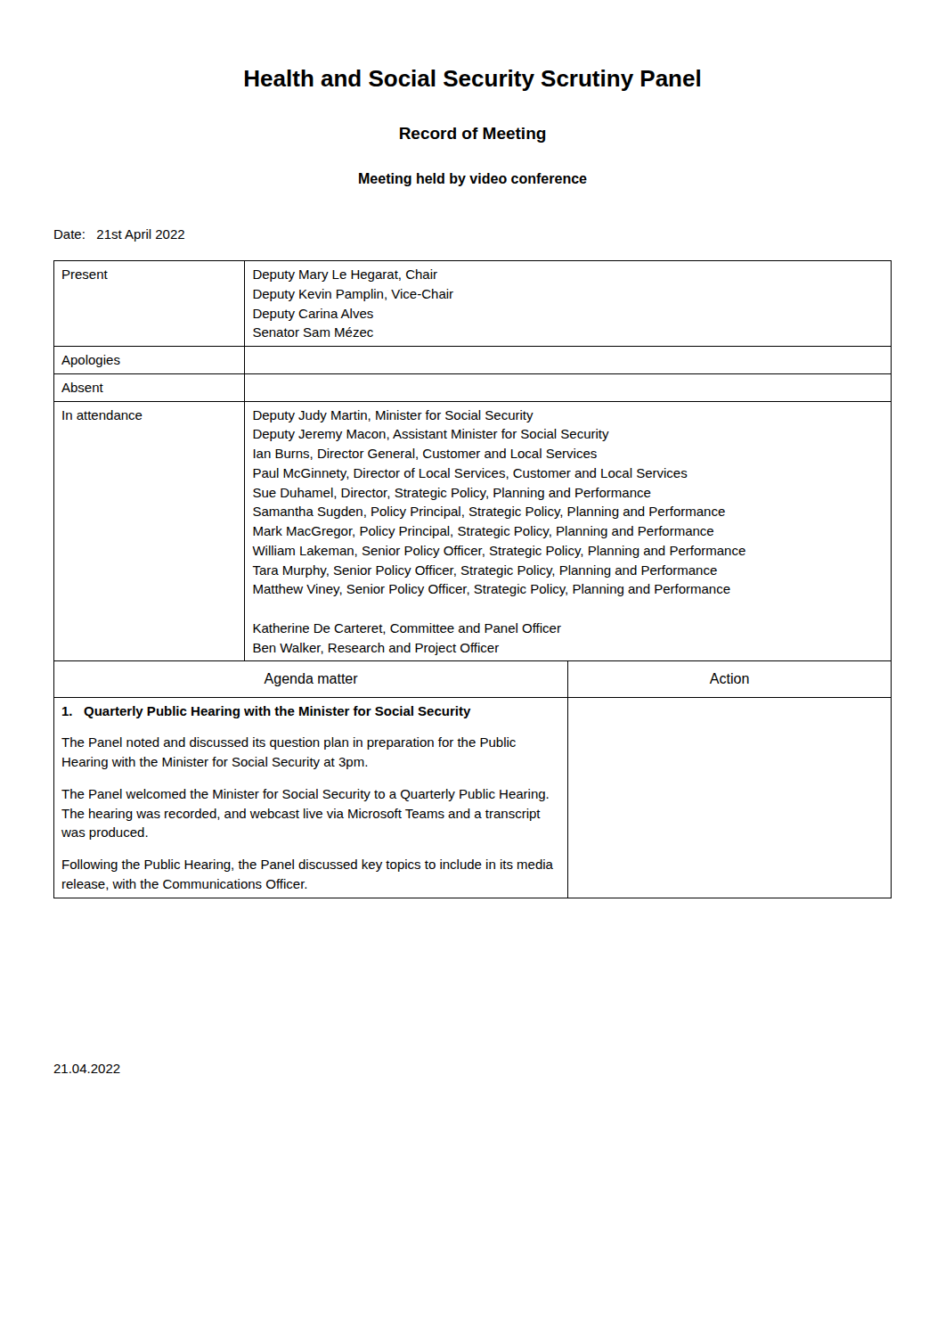Health and Social Security Scrutiny Panel
Record of Meeting
Meeting held by video conference
Date: 21st April 2022
| Present | Deputy Mary Le Hegarat, Chair Deputy Kevin Pamplin, Vice-Chair Deputy Carina Alves Senator Sam Mézec |
| Apologies | |
| Absent | |
| In attendance | Deputy Judy Martin, Minister for Social Security Deputy Jeremy Macon, Assistant Minister for Social Security Ian Burns, Director General, Customer and Local Services Paul McGinnety, Director of Local Services, Customer and Local Services Sue Duhamel, Director, Strategic Policy, Planning and Performance Samantha Sugden, Policy Principal, Strategic Policy, Planning and Performance Mark MacGregor, Policy Principal, Strategic Policy, Planning and Performance William Lakeman, Senior Policy Officer, Strategic Policy, Planning and Performance Tara Murphy, Senior Policy Officer, Strategic Policy, Planning and Performance Matthew Viney, Senior Policy Officer, Strategic Policy, Planning and Performance Katherine De Carteret, Committee and Panel Officer Ben Walker, Research and Project Officer |
| Agenda matter | Action |
| 1. Quarterly Public Hearing with the Minister for Social Security The Panel noted and discussed its question plan in preparation for the Public Hearing with the Minister for Social Security at 3pm. The Panel welcomed the Minister for Social Security to a Quarterly Public Hearing. The hearing was recorded, and webcast live via Microsoft Teams and a transcript was produced. Following the Public Hearing, the Panel discussed key topics to include in its media release, with the Communications Officer. | |
21.04.2022